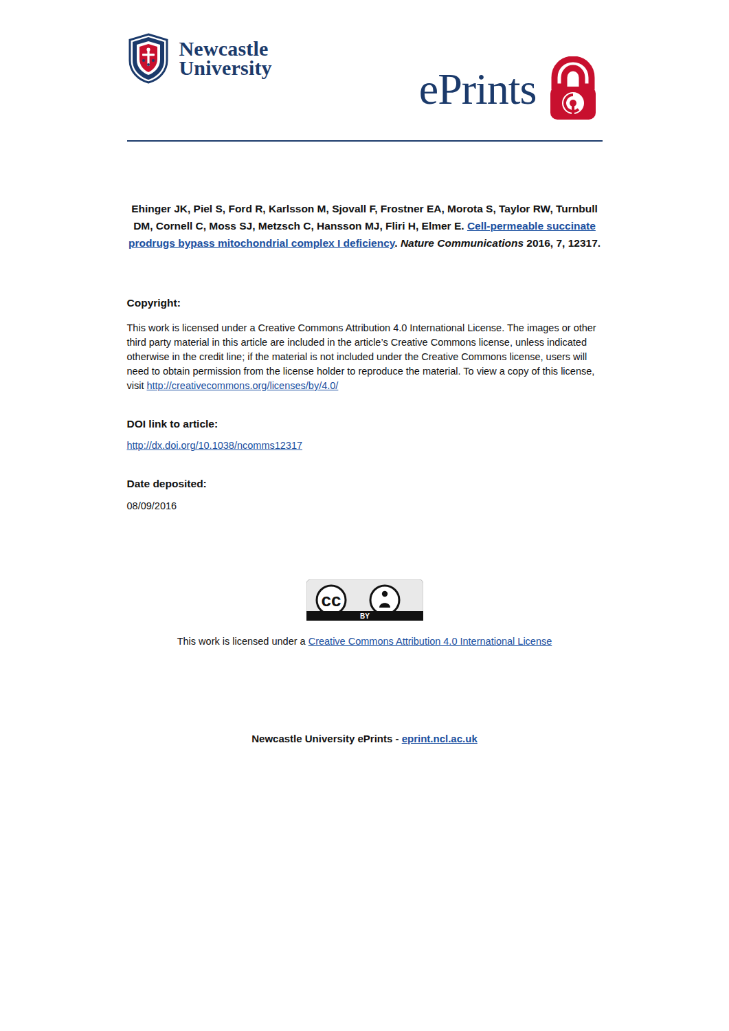Newcastle University
e Prints
Ehinger JK, Piel S, Ford R, Karlsson M, Sjovall F, Frostner EA, Morota S, Taylor RW, Turnbull DM, Cornell C, Moss SJ, Metzsch C, Hansson MJ, Fliri H, Elmer E. Cell-permeable succinate prodrugs bypass mitochondrial complex I deficiency. Nature Communications 2016, 7, 12317.
Copyright:
This work is licensed under a Creative Commons Attribution 4.0 International License. The images or other third party material in this article are included in the article’s Creative Commons license, unless indicated otherwise in the credit line; if the material is not included under the Creative Commons license, users will need to obtain permission from the license holder to reproduce the material. To view a copy of this license, visit http://creativecommons.org/licenses/by/4.0/
DOI link to article:
http://dx.doi.org/10.1038/ncomms12317
Date deposited:
08/09/2016
cc BY
This work is licensed under a Creative Commons Attribution 4.0 International License
Newcastle University ePrints - eprint.ncl.ac.uk